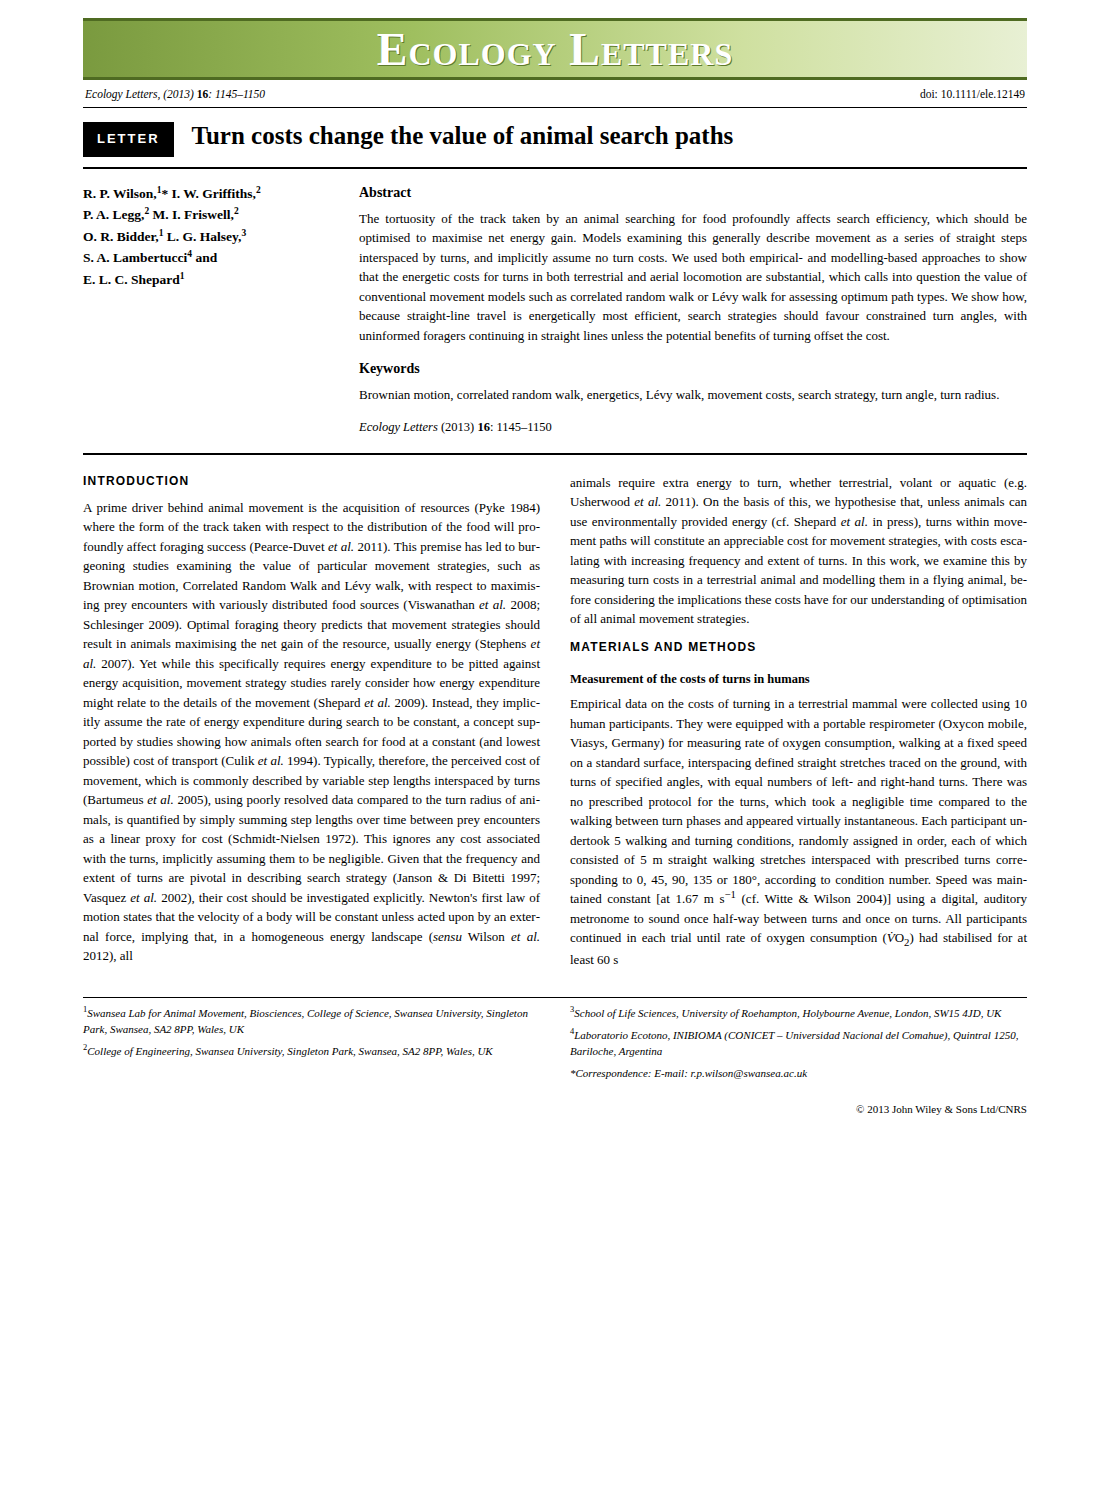Ecology Letters
Ecology Letters, (2013) 16: 1145–1150
doi: 10.1111/ele.12149
LETTER
Turn costs change the value of animal search paths
R. P. Wilson,1* I. W. Griffiths,2
P. A. Legg,2 M. I. Friswell,2
O. R. Bidder,1 L. G. Halsey,3
S. A. Lambertucci4 and
E. L. C. Shepard1
Abstract
The tortuosity of the track taken by an animal searching for food profoundly affects search efficiency, which should be optimised to maximise net energy gain. Models examining this generally describe movement as a series of straight steps interspaced by turns, and implicitly assume no turn costs. We used both empirical- and modelling-based approaches to show that the energetic costs for turns in both terrestrial and aerial locomotion are substantial, which calls into question the value of conventional movement models such as correlated random walk or Lévy walk for assessing optimum path types. We show how, because straight-line travel is energetically most efficient, search strategies should favour constrained turn angles, with uninformed foragers continuing in straight lines unless the potential benefits of turning offset the cost.
Keywords
Brownian motion, correlated random walk, energetics, Lévy walk, movement costs, search strategy, turn angle, turn radius.
Ecology Letters (2013) 16: 1145–1150
INTRODUCTION
A prime driver behind animal movement is the acquisition of resources (Pyke 1984) where the form of the track taken with respect to the distribution of the food will profoundly affect foraging success (Pearce-Duvet et al. 2011). This premise has led to burgeoning studies examining the value of particular movement strategies, such as Brownian motion, Correlated Random Walk and Lévy walk, with respect to maximising prey encounters with variously distributed food sources (Viswanathan et al. 2008; Schlesinger 2009). Optimal foraging theory predicts that movement strategies should result in animals maximising the net gain of the resource, usually energy (Stephens et al. 2007). Yet while this specifically requires energy expenditure to be pitted against energy acquisition, movement strategy studies rarely consider how energy expenditure might relate to the details of the movement (Shepard et al. 2009). Instead, they implicitly assume the rate of energy expenditure during search to be constant, a concept supported by studies showing how animals often search for food at a constant (and lowest possible) cost of transport (Culik et al. 1994). Typically, therefore, the perceived cost of movement, which is commonly described by variable step lengths interspaced by turns (Bartumeus et al. 2005), using poorly resolved data compared to the turn radius of animals, is quantified by simply summing step lengths over time between prey encounters as a linear proxy for cost (Schmidt-Nielsen 1972). This ignores any cost associated with the turns, implicitly assuming them to be negligible. Given that the frequency and extent of turns are pivotal in describing search strategy (Janson & Di Bitetti 1997; Vasquez et al. 2002), their cost should be investigated explicitly. Newton's first law of motion states that the velocity of a body will be constant unless acted upon by an external force, implying that, in a homogeneous energy landscape (sensu Wilson et al. 2012), all
animals require extra energy to turn, whether terrestrial, volant or aquatic (e.g. Usherwood et al. 2011). On the basis of this, we hypothesise that, unless animals can use environmentally provided energy (cf. Shepard et al. in press), turns within movement paths will constitute an appreciable cost for movement strategies, with costs escalating with increasing frequency and extent of turns. In this work, we examine this by measuring turn costs in a terrestrial animal and modelling them in a flying animal, before considering the implications these costs have for our understanding of optimisation of all animal movement strategies.
MATERIALS AND METHODS
Measurement of the costs of turns in humans
Empirical data on the costs of turning in a terrestrial mammal were collected using 10 human participants. They were equipped with a portable respirometer (Oxycon mobile, Viasys, Germany) for measuring rate of oxygen consumption, walking at a fixed speed on a standard surface, interspacing defined straight stretches traced on the ground, with turns of specified angles, with equal numbers of left- and right-hand turns. There was no prescribed protocol for the turns, which took a negligible time compared to the walking between turn phases and appeared virtually instantaneous. Each participant undertook 5 walking and turning conditions, randomly assigned in order, each of which consisted of 5 m straight walking stretches interspaced with prescribed turns corresponding to 0, 45, 90, 135 or 180°, according to condition number. Speed was maintained constant [at 1.67 m s−1 (cf. Witte & Wilson 2004)] using a digital, auditory metronome to sound once half-way between turns and once on turns. All participants continued in each trial until rate of oxygen consumption (V̇O2) had stabilised for at least 60 s
1Swansea Lab for Animal Movement, Biosciences, College of Science, Swansea University, Singleton Park, Swansea, SA2 8PP, Wales, UK
2College of Engineering, Swansea University, Singleton Park, Swansea, SA2 8PP, Wales, UK
3School of Life Sciences, University of Roehampton, Holybourne Avenue, London, SW15 4JD, UK
4Laboratorio Ecotono, INIBIOMA (CONICET – Universidad Nacional del Comahue), Quintral 1250, Bariloche, Argentina
*Correspondence: E-mail: r.p.wilson@swansea.ac.uk
© 2013 John Wiley & Sons Ltd/CNRS